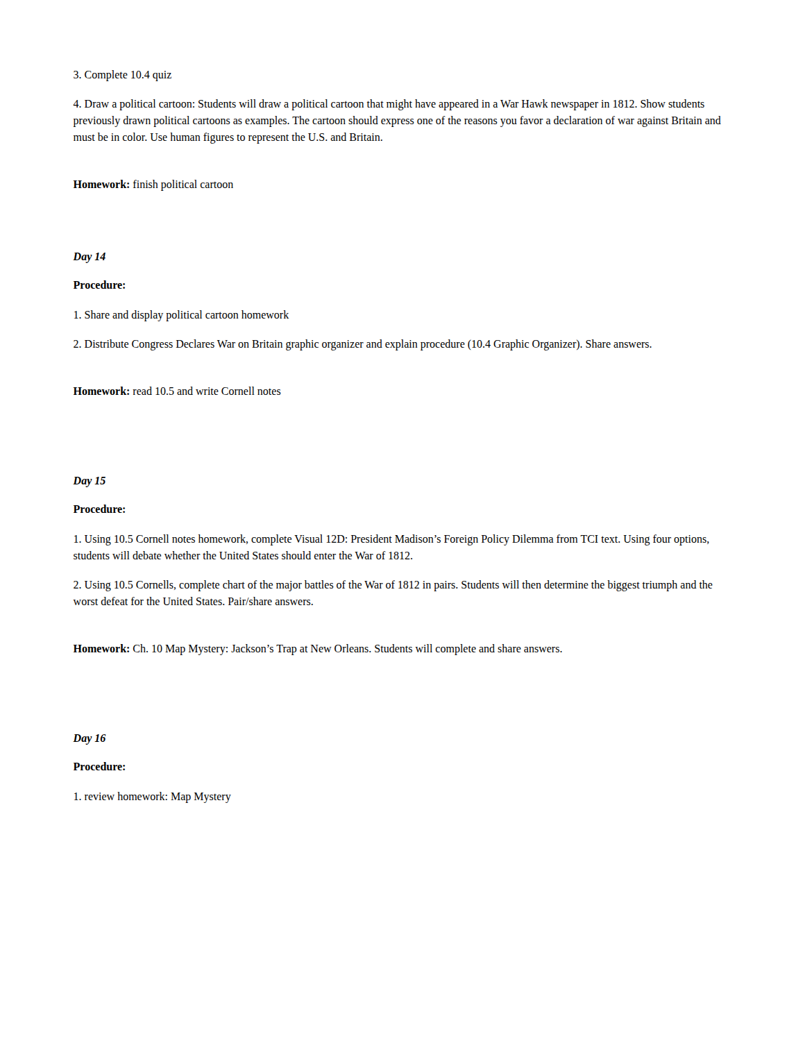3. Complete 10.4 quiz
4. Draw a political cartoon: Students will draw a political cartoon that might have appeared in a War Hawk newspaper in 1812. Show students previously drawn political cartoons as examples. The cartoon should express one of the reasons you favor a declaration of war against Britain and must be in color. Use human figures to represent the U.S. and Britain.
Homework: finish political cartoon
Day 14
Procedure:
1. Share and display political cartoon homework
2. Distribute Congress Declares War on Britain graphic organizer and explain procedure (10.4 Graphic Organizer). Share answers.
Homework: read 10.5 and write Cornell notes
Day 15
Procedure:
1. Using 10.5 Cornell notes homework, complete Visual 12D: President Madison’s Foreign Policy Dilemma from TCI text. Using four options, students will debate whether the United States should enter the War of 1812.
2. Using 10.5 Cornells, complete chart of the major battles of the War of 1812 in pairs. Students will then determine the biggest triumph and the worst defeat for the United States. Pair/share answers.
Homework: Ch. 10 Map Mystery: Jackson’s Trap at New Orleans. Students will complete and share answers.
Day 16
Procedure:
1. review homework: Map Mystery